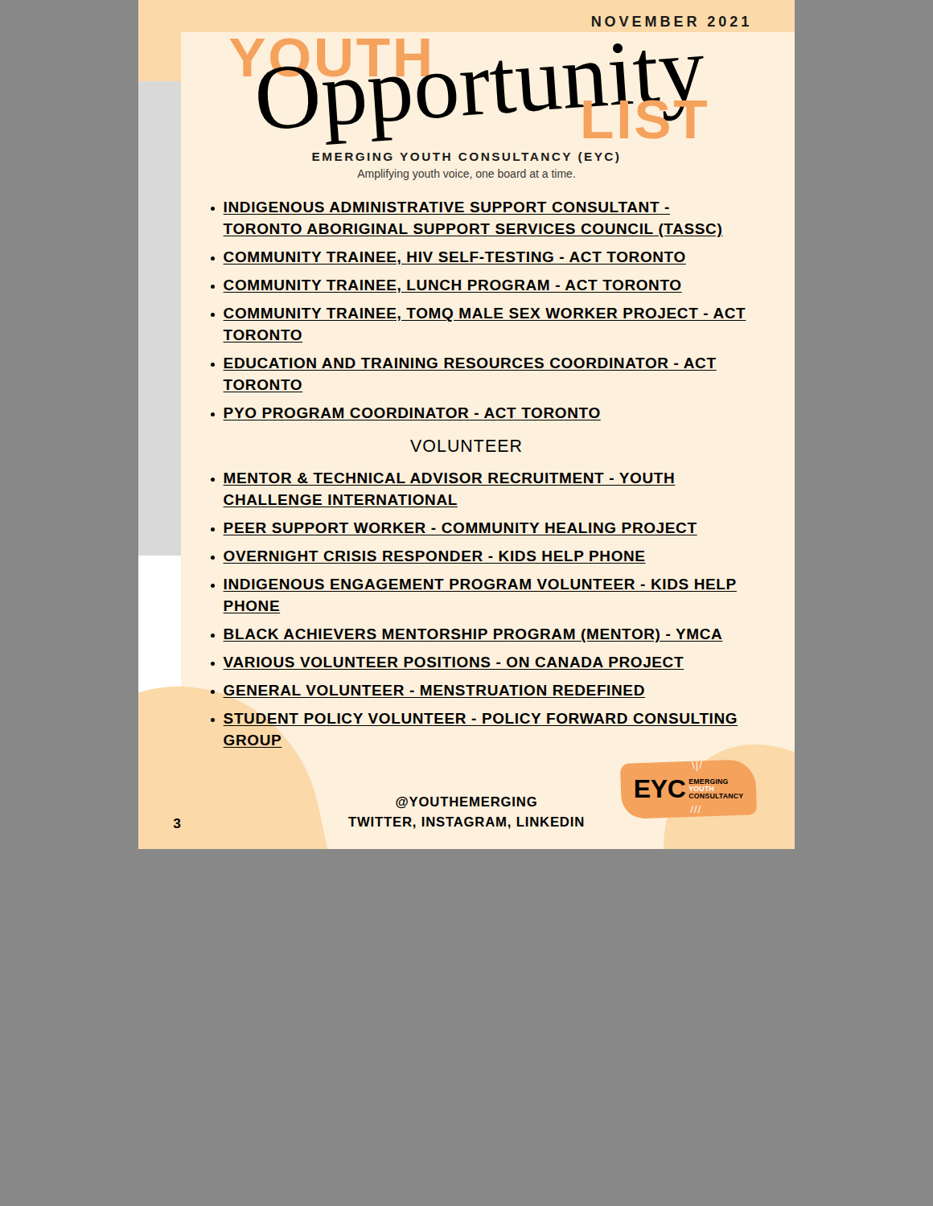NOVEMBER 2021
YOUTH Opportunity LIST
EMERGING YOUTH CONSULTANCY (EYC)
Amplifying youth voice, one board at a time.
Indigenous Administrative Support Consultant - Toronto Aboriginal Support Services Council (TASSC)
Community Trainee, HIV Self-Testing - ACT Toronto
Community Trainee, Lunch Program - ACT Toronto
Community Trainee, TOMQ Male Sex Worker Project - ACT Toronto
Education and Training Resources Coordinator - ACT Toronto
PYO Program Coordinator - ACT Toronto
Volunteer
Mentor & Technical Advisor Recruitment - Youth Challenge International
Peer Support Worker - Community Healing Project
Overnight Crisis Responder - Kids Help Phone
Indigenous Engagement Program Volunteer - Kids Help Phone
Black Achievers Mentorship Program (Mentor) - YMCA
Various Volunteer Positions - ON Canada Project
General Volunteer - Menstruation Redefined
Student Policy Volunteer - Policy Forward Consulting Group
EYC EMERGING YOUTH CONSULTANCY
\ | / / / /
3
@YOUTHEMERGING
TWITTER, INSTAGRAM, LINKEDIN